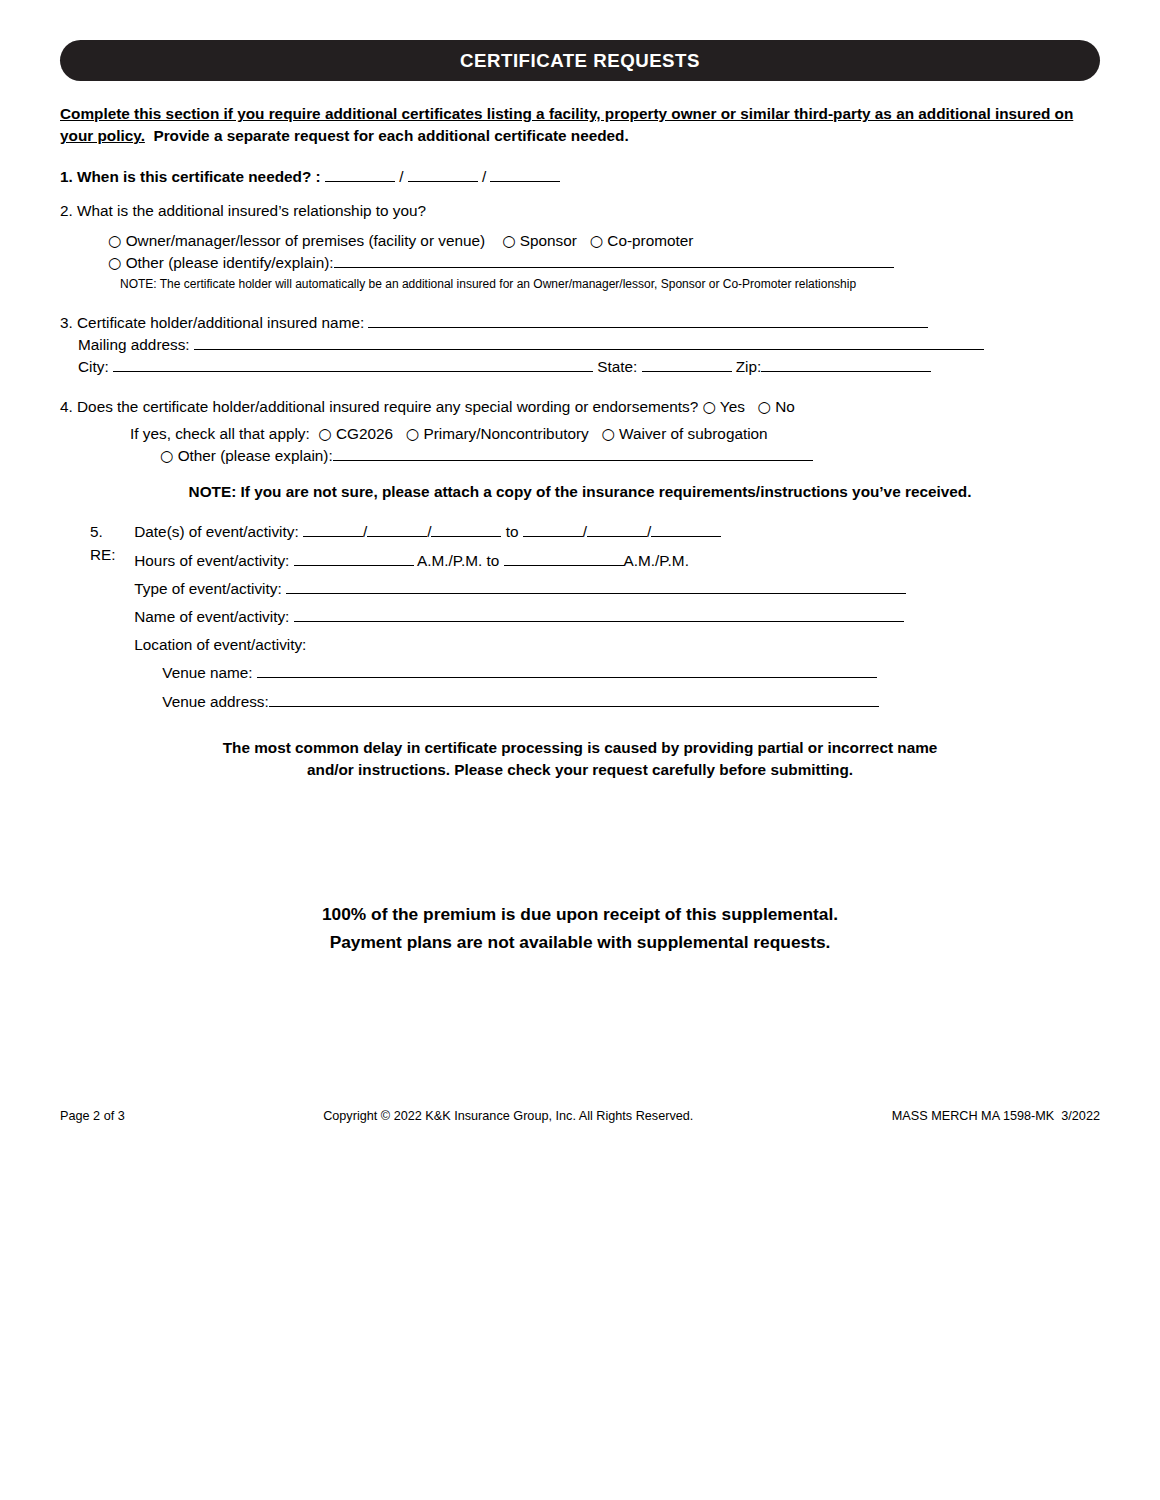CERTIFICATE REQUESTS
Complete this section if you require additional certificates listing a facility, property owner or similar third-party as an additional insured on your policy. Provide a separate request for each additional certificate needed.
1. When is this certificate needed? : / /
2. What is the additional insured’s relationship to you?
○ Owner/manager/lessor of premises (facility or venue) ○ Sponsor ○ Co-promoter
○ Other (please identify/explain):
NOTE: The certificate holder will automatically be an additional insured for an Owner/manager/lessor, Sponsor or Co-Promoter relationship
3. Certificate holder/additional insured name:
Mailing address:
City: State: Zip:
4. Does the certificate holder/additional insured require any special wording or endorsements? ○ Yes ○ No
If yes, check all that apply: ○ CG2026 ○ Primary/Noncontributory ○ Waiver of subrogation
○ Other (please explain):
NOTE: If you are not sure, please attach a copy of the insurance requirements/instructions you’ve received.
5. RE:
Date(s) of event/activity: / / to / /
Hours of event/activity: A.M./P.M. to A.M./P.M.
Type of event/activity:
Name of event/activity:
Location of event/activity:
Venue name:
Venue address:
The most common delay in certificate processing is caused by providing partial or incorrect name
and/or instructions. Please check your request carefully before submitting.
100% of the premium is due upon receipt of this supplemental.
Payment plans are not available with supplemental requests.
Page 2 of 3
Copyright © 2022 K&K Insurance Group, Inc. All Rights Reserved.
MASS MERCH MA 1598-MK 3/2022